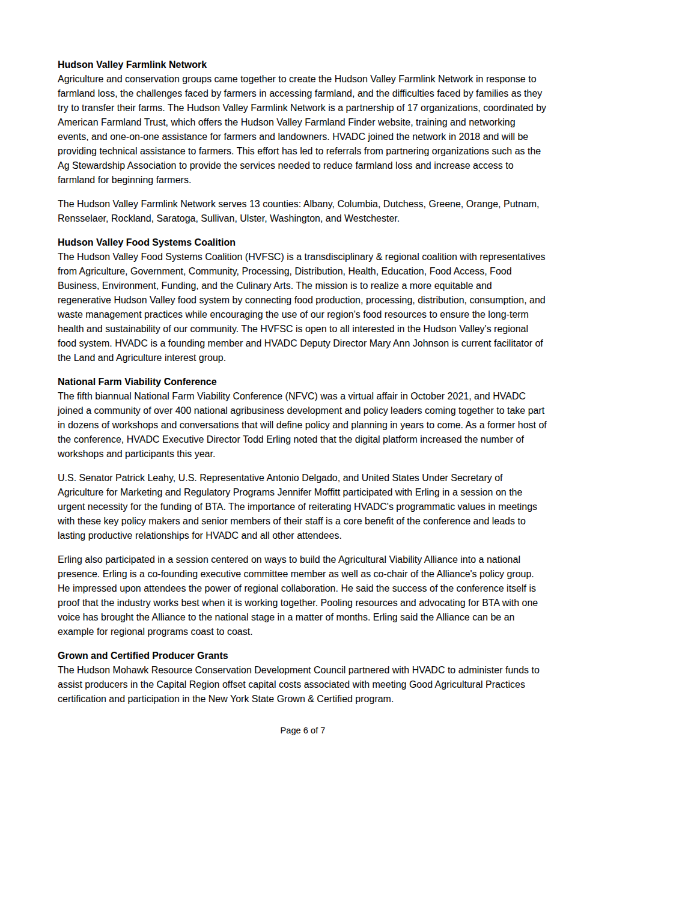Hudson Valley Farmlink Network
Agriculture and conservation groups came together to create the Hudson Valley Farmlink Network in response to farmland loss, the challenges faced by farmers in accessing farmland, and the difficulties faced by families as they try to transfer their farms. The Hudson Valley Farmlink Network is a partnership of 17 organizations, coordinated by American Farmland Trust, which offers the Hudson Valley Farmland Finder website, training and networking events, and one-on-one assistance for farmers and landowners. HVADC joined the network in 2018 and will be providing technical assistance to farmers. This effort has led to referrals from partnering organizations such as the Ag Stewardship Association to provide the services needed to reduce farmland loss and increase access to farmland for beginning farmers.
The Hudson Valley Farmlink Network serves 13 counties: Albany, Columbia, Dutchess, Greene, Orange, Putnam, Rensselaer, Rockland, Saratoga, Sullivan, Ulster, Washington, and Westchester.
Hudson Valley Food Systems Coalition
The Hudson Valley Food Systems Coalition (HVFSC) is a transdisciplinary & regional coalition with representatives from Agriculture, Government, Community, Processing, Distribution, Health, Education, Food Access, Food Business, Environment, Funding, and the Culinary Arts. The mission is to realize a more equitable and regenerative Hudson Valley food system by connecting food production, processing, distribution, consumption, and waste management practices while encouraging the use of our region's food resources to ensure the long-term health and sustainability of our community. The HVFSC is open to all interested in the Hudson Valley's regional food system. HVADC is a founding member and HVADC Deputy Director Mary Ann Johnson is current facilitator of the Land and Agriculture interest group.
National Farm Viability Conference
The fifth biannual National Farm Viability Conference (NFVC) was a virtual affair in October 2021, and HVADC joined a community of over 400 national agribusiness development and policy leaders coming together to take part in dozens of workshops and conversations that will define policy and planning in years to come. As a former host of the conference, HVADC Executive Director Todd Erling noted that the digital platform increased the number of workshops and participants this year.
U.S. Senator Patrick Leahy, U.S. Representative Antonio Delgado, and United States Under Secretary of Agriculture for Marketing and Regulatory Programs Jennifer Moffitt participated with Erling in a session on the urgent necessity for the funding of BTA. The importance of reiterating HVADC's programmatic values in meetings with these key policy makers and senior members of their staff is a core benefit of the conference and leads to lasting productive relationships for HVADC and all other attendees.
Erling also participated in a session centered on ways to build the Agricultural Viability Alliance into a national presence. Erling is a co-founding executive committee member as well as co-chair of the Alliance's policy group. He impressed upon attendees the power of regional collaboration. He said the success of the conference itself is proof that the industry works best when it is working together. Pooling resources and advocating for BTA with one voice has brought the Alliance to the national stage in a matter of months. Erling said the Alliance can be an example for regional programs coast to coast.
Grown and Certified Producer Grants
The Hudson Mohawk Resource Conservation Development Council partnered with HVADC to administer funds to assist producers in the Capital Region offset capital costs associated with meeting Good Agricultural Practices certification and participation in the New York State Grown & Certified program.
Page 6 of 7